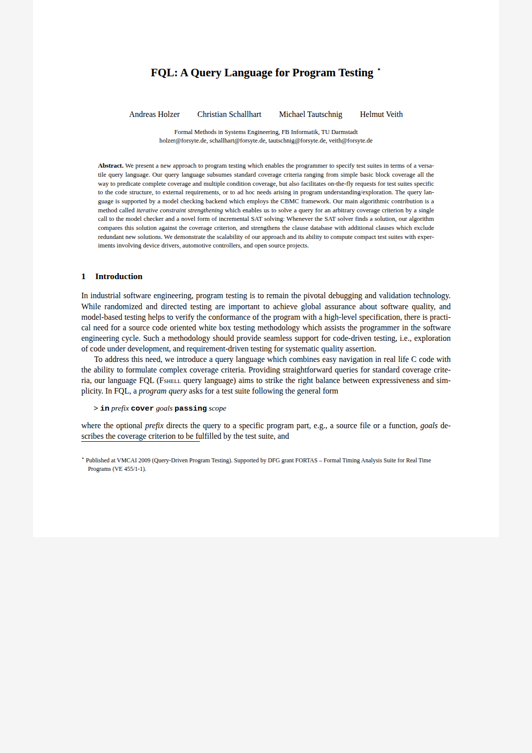FQL: A Query Language for Program Testing ⋆
Andreas Holzer Christian Schallhart Michael Tautschnig Helmut Veith
Formal Methods in Systems Engineering, FB Informatik, TU Darmstadt
holzer@forsyte.de, schallhart@forsyte.de, tautschnig@forsyte.de, veith@forsyte.de
Abstract. We present a new approach to program testing which enables the programmer to specify test suites in terms of a versatile query language. Our query language subsumes standard coverage criteria ranging from simple basic block coverage all the way to predicate complete coverage and multiple condition coverage, but also facilitates on-the-fly requests for test suites specific to the code structure, to external requirements, or to ad hoc needs arising in program understanding/exploration. The query language is supported by a model checking backend which employs the CBMC framework. Our main algorithmic contribution is a method called iterative constraint strengthening which enables us to solve a query for an arbitrary coverage criterion by a single call to the model checker and a novel form of incremental SAT solving: Whenever the SAT solver finds a solution, our algorithm compares this solution against the coverage criterion, and strengthens the clause database with additional clauses which exclude redundant new solutions. We demonstrate the scalability of our approach and its ability to compute compact test suites with experiments involving device drivers, automotive controllers, and open source projects.
1 Introduction
In industrial software engineering, program testing is to remain the pivotal debugging and validation technology. While randomized and directed testing are important to achieve global assurance about software quality, and model-based testing helps to verify the conformance of the program with a high-level specification, there is practical need for a source code oriented white box testing methodology which assists the programmer in the software engineering cycle. Such a methodology should provide seamless support for code-driven testing, i.e., exploration of code under development, and requirement-driven testing for systematic quality assertion.
To address this need, we introduce a query language which combines easy navigation in real life C code with the ability to formulate complex coverage criteria. Providing straightforward queries for standard coverage criteria, our language FQL (Fshell query language) aims to strike the right balance between expressiveness and simplicity. In FQL, a program query asks for a test suite following the general form
> in prefix cover goals passing scope
where the optional prefix directs the query to a specific program part, e.g., a source file or a function, goals describes the coverage criterion to be fulfilled by the test suite, and
⋆ Published at VMCAI 2009 (Query-Driven Program Testing). Supported by DFG grant FORTAS – Formal Timing Analysis Suite for Real Time Programs (VE 455/1-1).